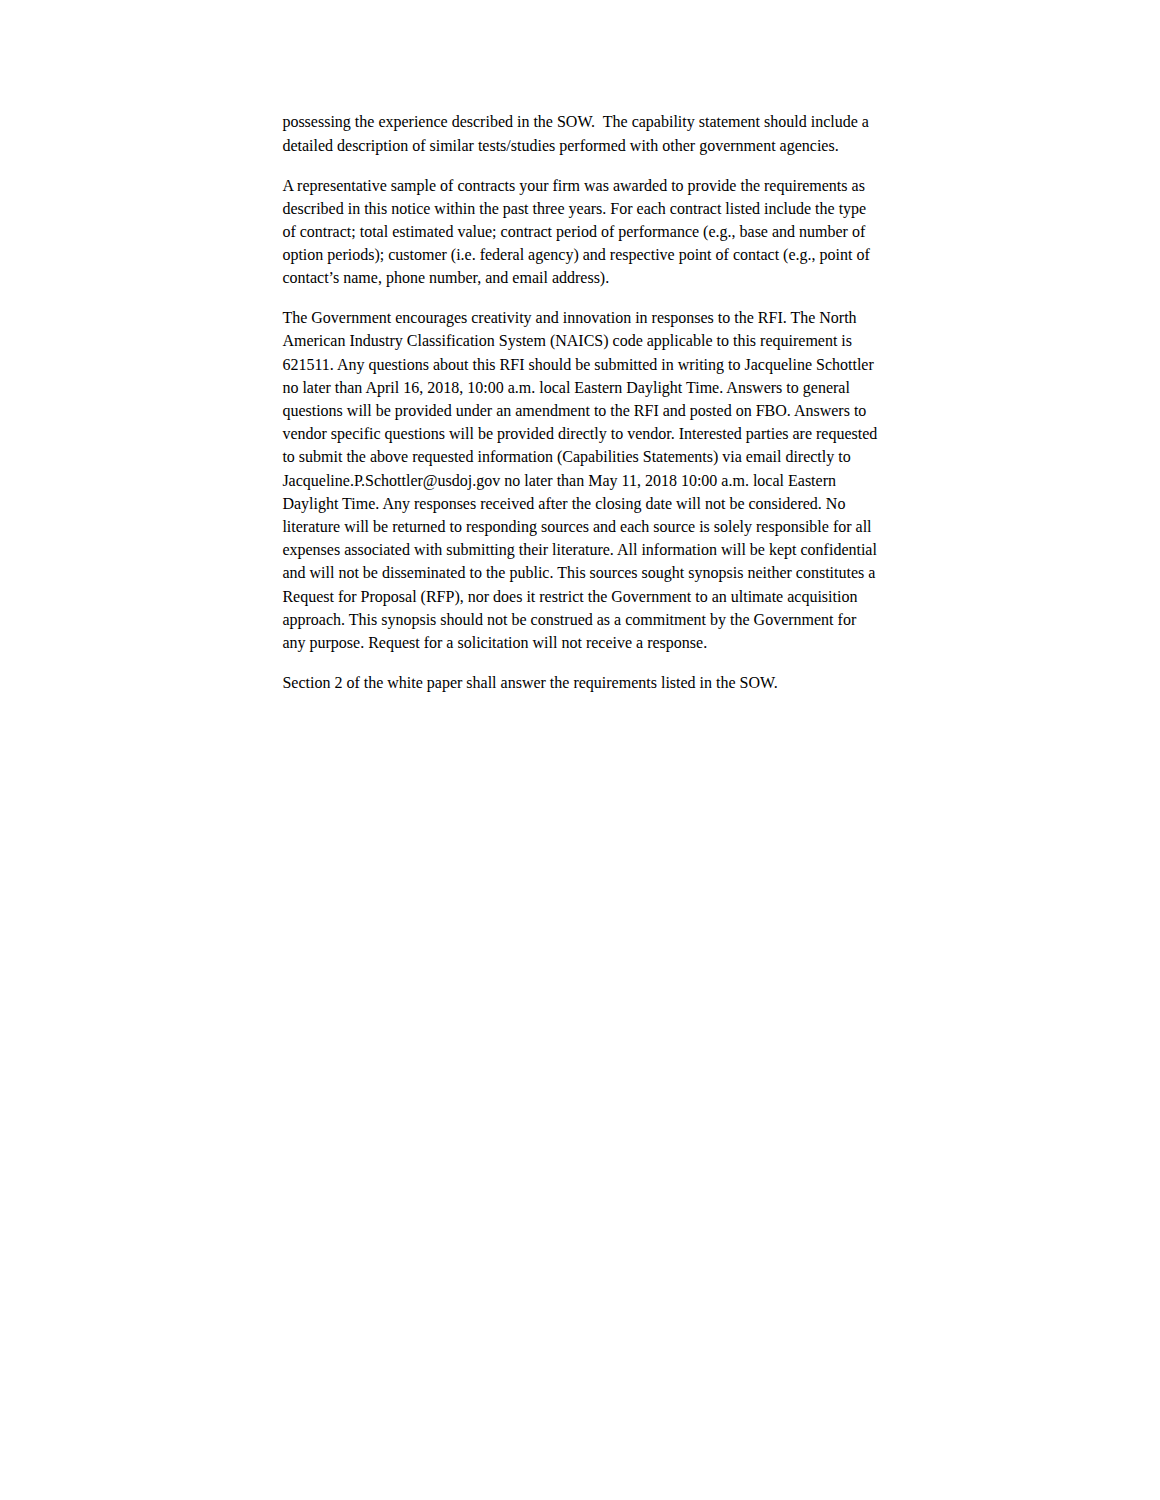possessing the experience described in the SOW. The capability statement should include a detailed description of similar tests/studies performed with other government agencies.
A representative sample of contracts your firm was awarded to provide the requirements as described in this notice within the past three years. For each contract listed include the type of contract; total estimated value; contract period of performance (e.g., base and number of option periods); customer (i.e. federal agency) and respective point of contact (e.g., point of contact’s name, phone number, and email address).
The Government encourages creativity and innovation in responses to the RFI. The North American Industry Classification System (NAICS) code applicable to this requirement is 621511. Any questions about this RFI should be submitted in writing to Jacqueline Schottler no later than April 16, 2018, 10:00 a.m. local Eastern Daylight Time. Answers to general questions will be provided under an amendment to the RFI and posted on FBO. Answers to vendor specific questions will be provided directly to vendor. Interested parties are requested to submit the above requested information (Capabilities Statements) via email directly to Jacqueline.P.Schottler@usdoj.gov no later than May 11, 2018 10:00 a.m. local Eastern Daylight Time. Any responses received after the closing date will not be considered. No literature will be returned to responding sources and each source is solely responsible for all expenses associated with submitting their literature. All information will be kept confidential and will not be disseminated to the public. This sources sought synopsis neither constitutes a Request for Proposal (RFP), nor does it restrict the Government to an ultimate acquisition approach. This synopsis should not be construed as a commitment by the Government for any purpose. Request for a solicitation will not receive a response.
Section 2 of the white paper shall answer the requirements listed in the SOW.